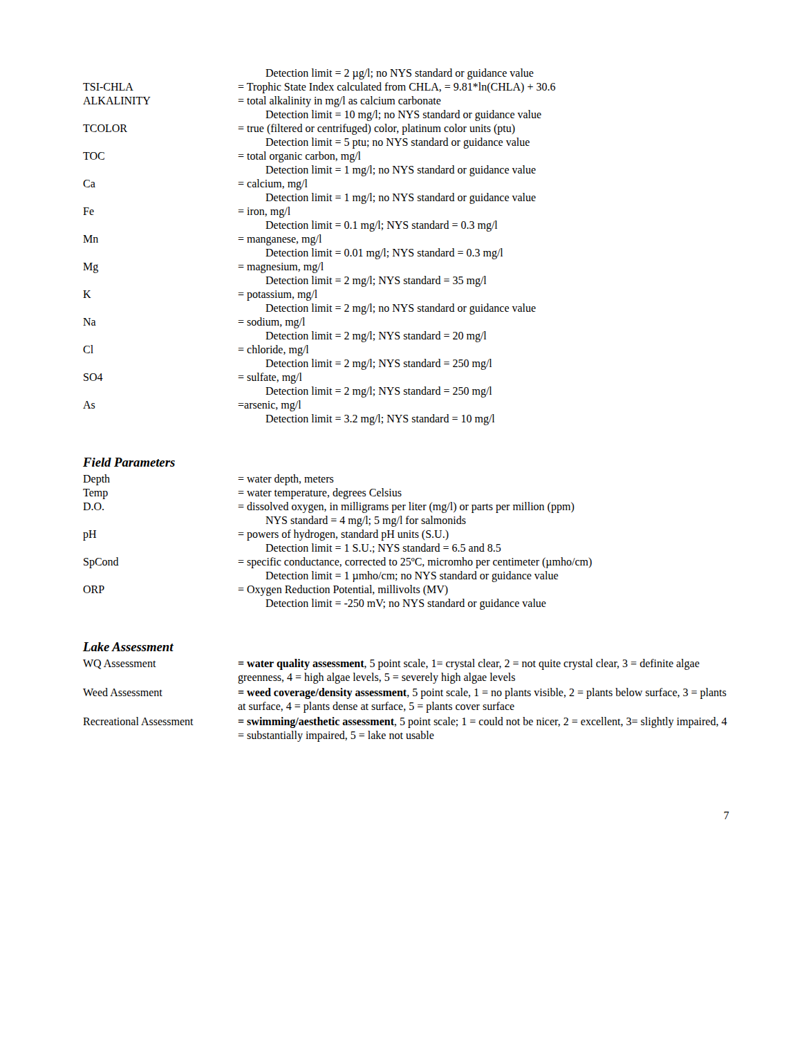Detection limit = 2 µg/l; no NYS standard or guidance value
TSI-CHLA
= Trophic State Index calculated from CHLA, = 9.81*ln(CHLA) + 30.6
ALKALINITY
= total alkalinity in mg/l as calcium carbonate
Detection limit = 10 mg/l; no NYS standard or guidance value
TCOLOR
= true (filtered or centrifuged) color, platinum color units (ptu)
Detection limit = 5 ptu; no NYS standard or guidance value
TOC
= total organic carbon, mg/l
Detection limit = 1 mg/l; no NYS standard or guidance value
Ca
= calcium, mg/l
Detection limit = 1 mg/l; no NYS standard or guidance value
Fe
= iron, mg/l
Detection limit = 0.1 mg/l; NYS standard = 0.3 mg/l
Mn
= manganese, mg/l
Detection limit = 0.01 mg/l; NYS standard = 0.3 mg/l
Mg
= magnesium, mg/l
Detection limit = 2 mg/l; NYS standard = 35 mg/l
K
= potassium, mg/l
Detection limit = 2 mg/l; no NYS standard or guidance value
Na
= sodium, mg/l
Detection limit = 2 mg/l; NYS standard = 20 mg/l
Cl
= chloride, mg/l
Detection limit = 2 mg/l; NYS standard = 250 mg/l
SO4
= sulfate, mg/l
Detection limit = 2 mg/l; NYS standard = 250 mg/l
As
=arsenic, mg/l
Detection limit = 3.2 mg/l; NYS standard = 10 mg/l
Field Parameters
Depth
= water depth, meters
Temp
= water temperature, degrees Celsius
D.O.
= dissolved oxygen, in milligrams per liter (mg/l) or parts per million (ppm)
NYS standard = 4 mg/l; 5 mg/l for salmonids
pH
= powers of hydrogen, standard pH units (S.U.)
Detection limit = 1 S.U.; NYS standard = 6.5 and 8.5
SpCond
= specific conductance, corrected to 25ºC, micromho per centimeter (µmho/cm)
Detection limit = 1 µmho/cm; no NYS standard or guidance value
ORP
= Oxygen Reduction Potential, millivolts (MV)
Detection limit = -250 mV; no NYS standard or guidance value
Lake Assessment
WQ Assessment
= water quality assessment, 5 point scale, 1= crystal clear, 2 = not quite crystal clear, 3 = definite algae greenness, 4 = high algae levels, 5 = severely high algae levels
Weed Assessment
= weed coverage/density assessment, 5 point scale, 1 = no plants visible, 2 = plants below surface, 3 = plants at surface, 4 = plants dense at surface, 5 = plants cover surface
Recreational Assessment
= swimming/aesthetic assessment, 5 point scale; 1 = could not be nicer, 2 = excellent, 3= slightly impaired, 4 = substantially impaired, 5 = lake not usable
7